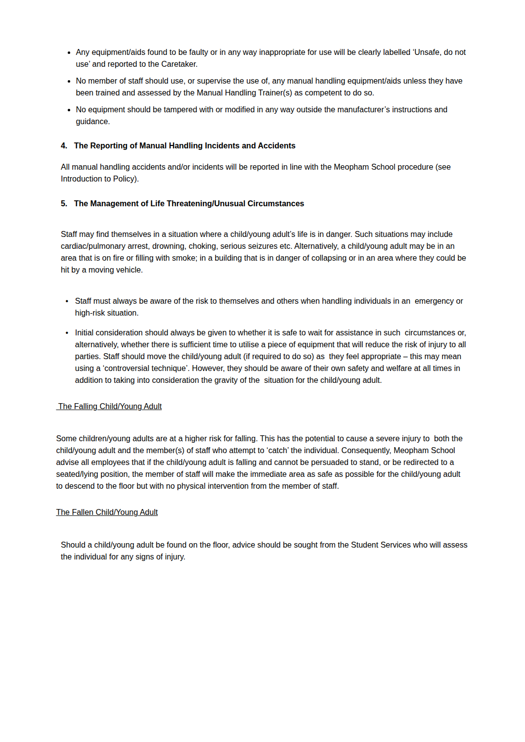Any equipment/aids found to be faulty or in any way inappropriate for use will be clearly labelled ‘Unsafe, do not use’ and reported to the Caretaker.
No member of staff should use, or supervise the use of, any manual handling equipment/aids unless they have been trained and assessed by the Manual Handling Trainer(s) as competent to do so.
No equipment should be tampered with or modified in any way outside the manufacturer’s instructions and guidance.
4. The Reporting of Manual Handling Incidents and Accidents
All manual handling accidents and/or incidents will be reported in line with the Meopham School procedure (see Introduction to Policy).
5. The Management of Life Threatening/Unusual Circumstances
Staff may find themselves in a situation where a child/young adult’s life is in danger. Such situations may include cardiac/pulmonary arrest, drowning, choking, serious seizures etc. Alternatively, a child/young adult may be in an area that is on fire or filling with smoke; in a building that is in danger of collapsing or in an area where they could be hit by a moving vehicle.
Staff must always be aware of the risk to themselves and others when handling individuals in an emergency or high-risk situation.
Initial consideration should always be given to whether it is safe to wait for assistance in such circumstances or, alternatively, whether there is sufficient time to utilise a piece of equipment that will reduce the risk of injury to all parties. Staff should move the child/young adult (if required to do so) as they feel appropriate – this may mean using a ‘controversial technique’. However, they should be aware of their own safety and welfare at all times in addition to taking into consideration the gravity of the situation for the child/young adult.
The Falling Child/Young Adult
Some children/young adults are at a higher risk for falling. This has the potential to cause a severe injury to both the child/young adult and the member(s) of staff who attempt to ‘catch’ the individual. Consequently, Meopham School advise all employees that if the child/young adult is falling and cannot be persuaded to stand, or be redirected to a seated/lying position, the member of staff will make the immediate area as safe as possible for the child/young adult to descend to the floor but with no physical intervention from the member of staff.
The Fallen Child/Young Adult
Should a child/young adult be found on the floor, advice should be sought from the Student Services who will assess the individual for any signs of injury.